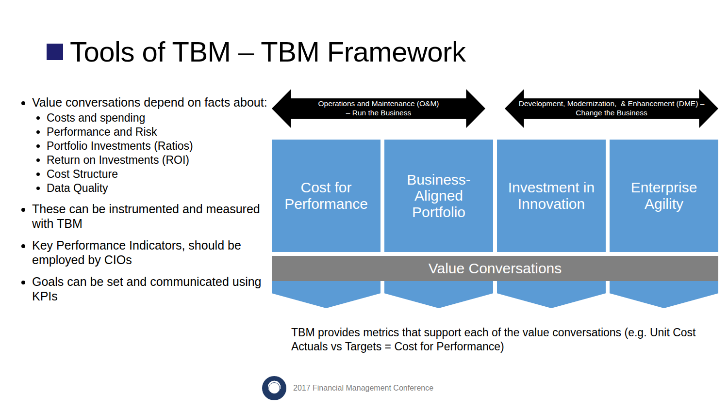Tools of TBM – TBM Framework
Value conversations depend on facts about:
Costs and spending
Performance and Risk
Portfolio Investments (Ratios)
Return on Investments (ROI)
Cost Structure
Data Quality
These can be instrumented and measured with TBM
Key Performance Indicators, should be employed by CIOs
Goals can be set and communicated using KPIs
Operations and Maintenance (O&M)
– Run the Business
Development, Modernization, & Enhancement (DME) – Change the Business
Cost for Performance
Business-Aligned Portfolio
Investment in Innovation
Enterprise Agility
Value Conversations
TBM provides metrics that support each of the value conversations (e.g. Unit Cost Actuals vs Targets = Cost for Performance)
2017 Financial Management Conference